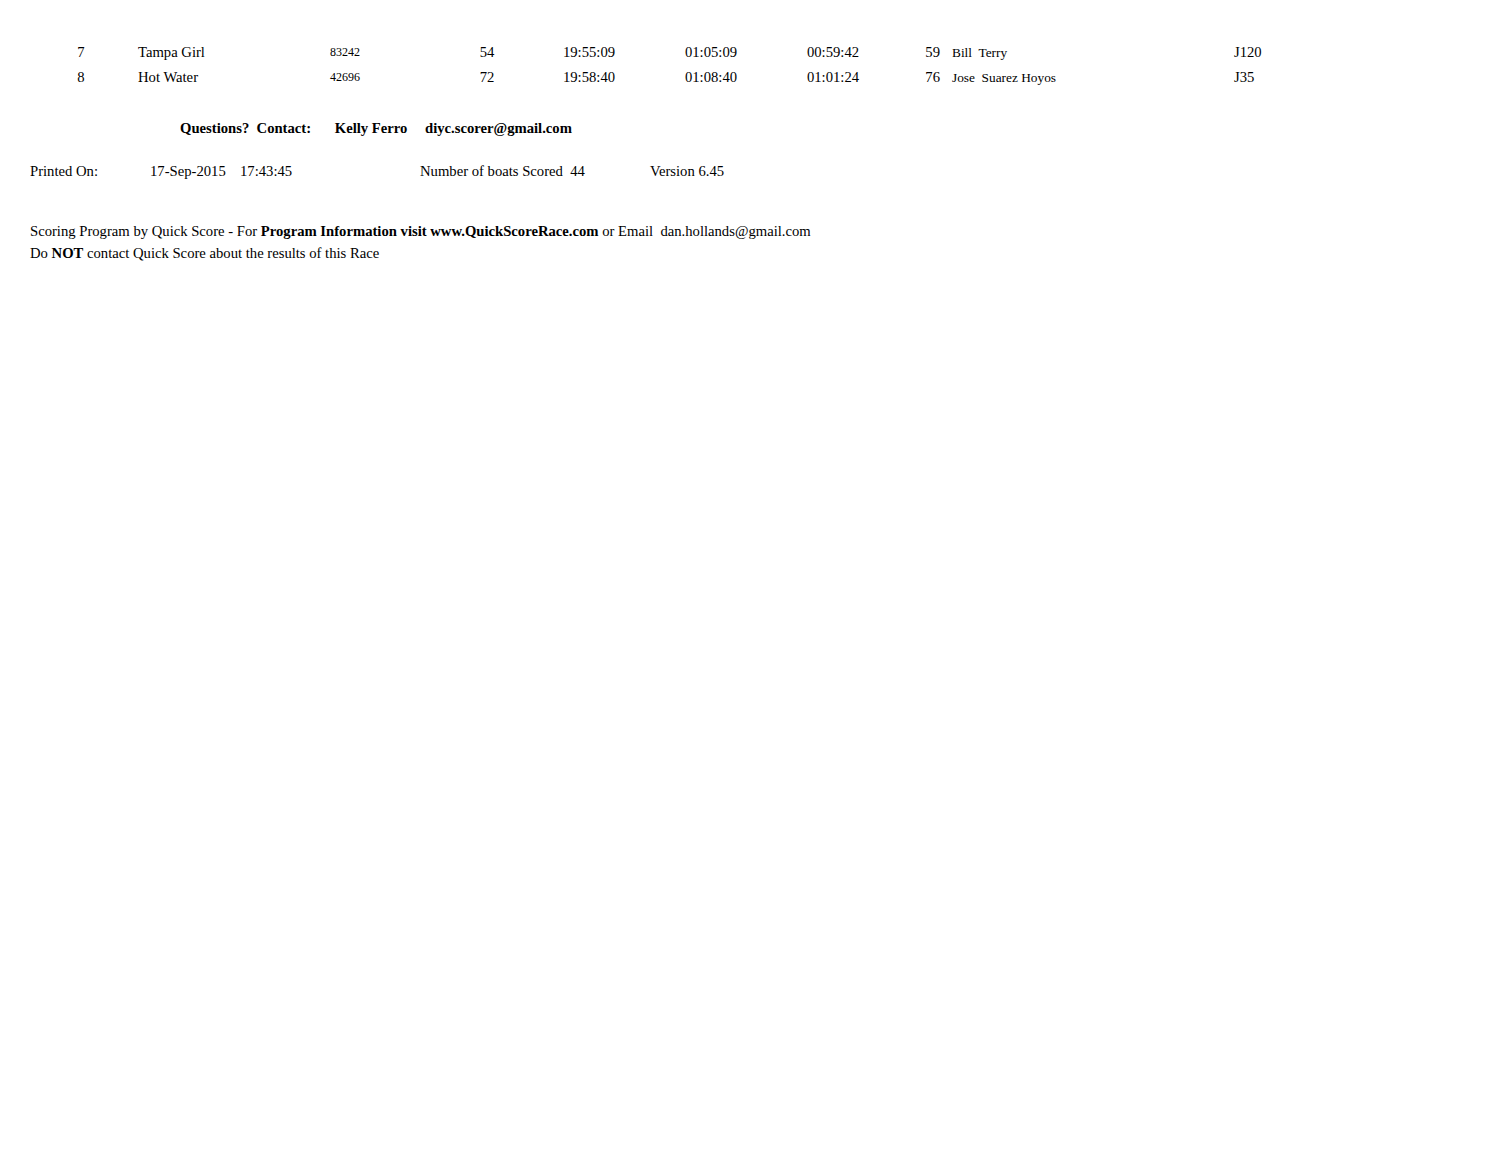| 7 | Tampa Girl | 83242 | 54 | 19:55:09 | 01:05:09 | 00:59:42 | 59 | Bill Terry | J120 |
| 8 | Hot Water | 42696 | 72 | 19:58:40 | 01:08:40 | 01:01:24 | 76 | Jose Suarez Hoyos | J35 |
Questions? Contact: Kelly Ferro diyc.scorer@gmail.com
Printed On: 17-Sep-2015 17:43:45 Number of boats Scored 44 Version 6.45
Scoring Program by Quick Score - For Program Information visit www.QuickScoreRace.com or Email dan.hollands@gmail.com
Do NOT contact Quick Score about the results of this Race